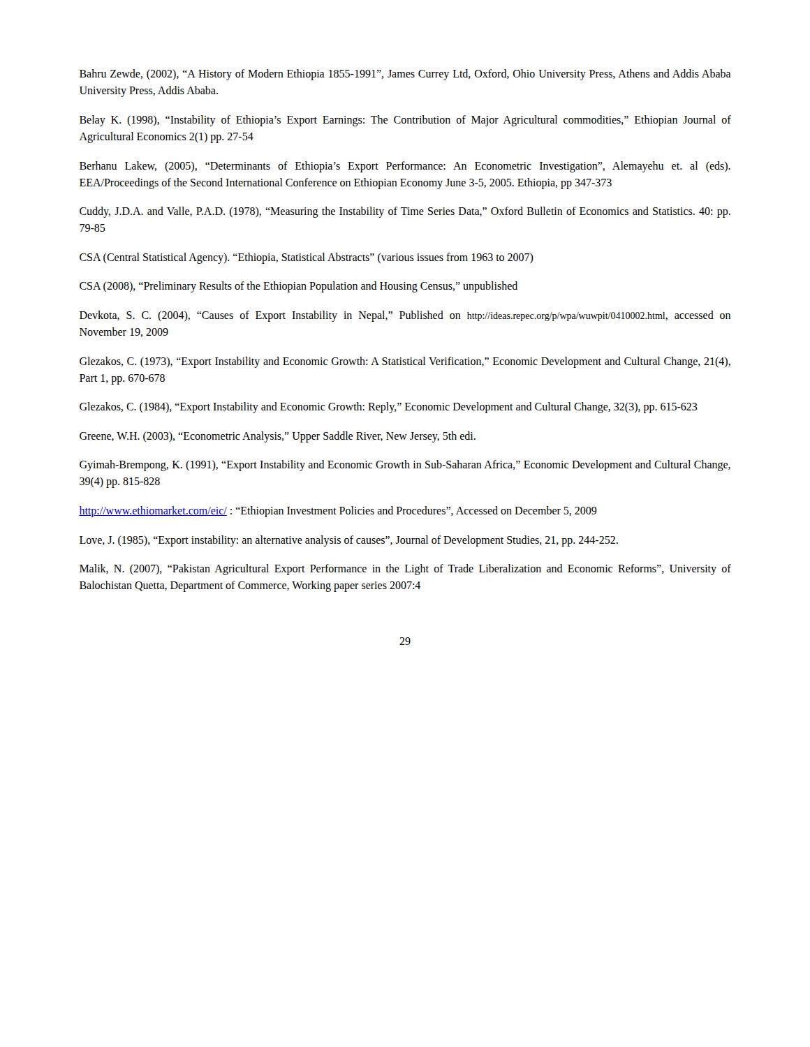Bahru Zewde, (2002), “A History of Modern Ethiopia 1855-1991”, James Currey Ltd, Oxford, Ohio University Press, Athens and Addis Ababa University Press, Addis Ababa.
Belay K. (1998), “Instability of Ethiopia’s Export Earnings: The Contribution of Major Agricultural commodities,” Ethiopian Journal of Agricultural Economics 2(1) pp. 27-54
Berhanu Lakew, (2005), “Determinants of Ethiopia’s Export Performance: An Econometric Investigation”, Alemayehu et. al (eds). EEA/Proceedings of the Second International Conference on Ethiopian Economy June 3-5, 2005. Ethiopia, pp 347-373
Cuddy, J.D.A. and Valle, P.A.D. (1978), “Measuring the Instability of Time Series Data,” Oxford Bulletin of Economics and Statistics. 40: pp. 79-85
CSA (Central Statistical Agency). “Ethiopia, Statistical Abstracts” (various issues from 1963 to 2007)
CSA (2008), “Preliminary Results of the Ethiopian Population and Housing Census,” unpublished
Devkota, S. C. (2004), “Causes of Export Instability in Nepal,” Published on http://ideas.repec.org/p/wpa/wuwpit/0410002.html, accessed on November 19, 2009
Glezakos, C. (1973), “Export Instability and Economic Growth: A Statistical Verification,” Economic Development and Cultural Change, 21(4), Part 1, pp. 670-678
Glezakos, C. (1984), “Export Instability and Economic Growth: Reply,” Economic Development and Cultural Change, 32(3), pp. 615-623
Greene, W.H. (2003), “Econometric Analysis,” Upper Saddle River, New Jersey, 5th edi.
Gyimah-Brempong, K. (1991), “Export Instability and Economic Growth in Sub-Saharan Africa,” Economic Development and Cultural Change, 39(4) pp. 815-828
http://www.ethiomarket.com/eic/ : “Ethiopian Investment Policies and Procedures”, Accessed on December 5, 2009
Love, J. (1985), “Export instability: an alternative analysis of causes”, Journal of Development Studies, 21, pp. 244-252.
Malik, N. (2007), “Pakistan Agricultural Export Performance in the Light of Trade Liberalization and Economic Reforms”, University of Balochistan Quetta, Department of Commerce, Working paper series 2007:4
29